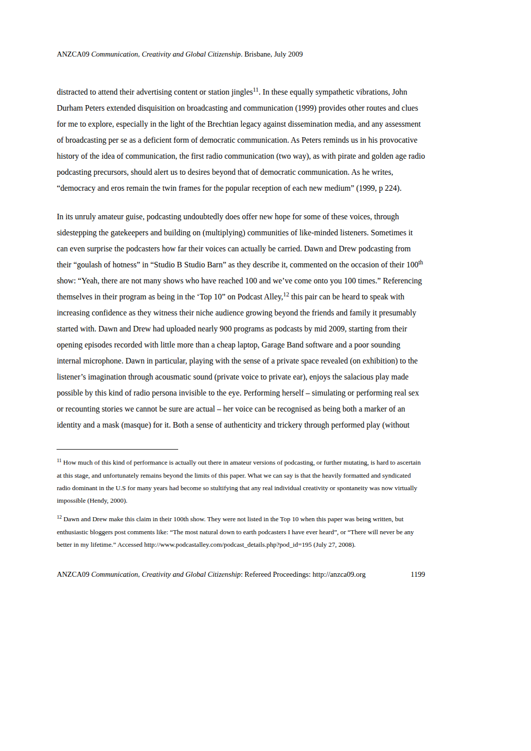ANZCA09 Communication, Creativity and Global Citizenship. Brisbane, July 2009
distracted to attend their advertising content or station jingles11. In these equally sympathetic vibrations, John Durham Peters extended disquisition on broadcasting and communication (1999) provides other routes and clues for me to explore, especially in the light of the Brechtian legacy against dissemination media, and any assessment of broadcasting per se as a deficient form of democratic communication. As Peters reminds us in his provocative history of the idea of communication, the first radio communication (two way), as with pirate and golden age radio podcasting precursors, should alert us to desires beyond that of democratic communication. As he writes, “democracy and eros remain the twin frames for the popular reception of each new medium” (1999, p 224).
In its unruly amateur guise, podcasting undoubtedly does offer new hope for some of these voices, through sidestepping the gatekeepers and building on (multiplying) communities of like-minded listeners. Sometimes it can even surprise the podcasters how far their voices can actually be carried. Dawn and Drew podcasting from their “goulash of hotness” in “Studio B Studio Barn” as they describe it, commented on the occasion of their 100th show: “Yeah, there are not many shows who have reached 100 and we’ve come onto you 100 times.” Referencing themselves in their program as being in the ‘Top 10” on Podcast Alley,12 this pair can be heard to speak with increasing confidence as they witness their niche audience growing beyond the friends and family it presumably started with. Dawn and Drew had uploaded nearly 900 programs as podcasts by mid 2009, starting from their opening episodes recorded with little more than a cheap laptop, Garage Band software and a poor sounding internal microphone. Dawn in particular, playing with the sense of a private space revealed (on exhibition) to the listener’s imagination through acousmatic sound (private voice to private ear), enjoys the salacious play made possible by this kind of radio persona invisible to the eye. Performing herself – simulating or performing real sex or recounting stories we cannot be sure are actual – her voice can be recognised as being both a marker of an identity and a mask (masque) for it. Both a sense of authenticity and trickery through performed play (without
11 How much of this kind of performance is actually out there in amateur versions of podcasting, or further mutating, is hard to ascertain at this stage, and unfortunately remains beyond the limits of this paper. What we can say is that the heavily formatted and syndicated radio dominant in the U.S for many years had become so stultifying that any real individual creativity or spontaneity was now virtually impossible (Hendy, 2000).
12 Dawn and Drew make this claim in their 100th show. They were not listed in the Top 10 when this paper was being written, but enthusiastic bloggers post comments like: “The most natural down to earth podcasters I have ever heard”, or “There will never be any better in my lifetime.” Accessed http://www.podcastalley.com/podcast_details.php?pod_id=195 (July 27, 2008).
ANZCA09 Communication, Creativity and Global Citizenship: Refereed Proceedings: http://anzca09.org 1199